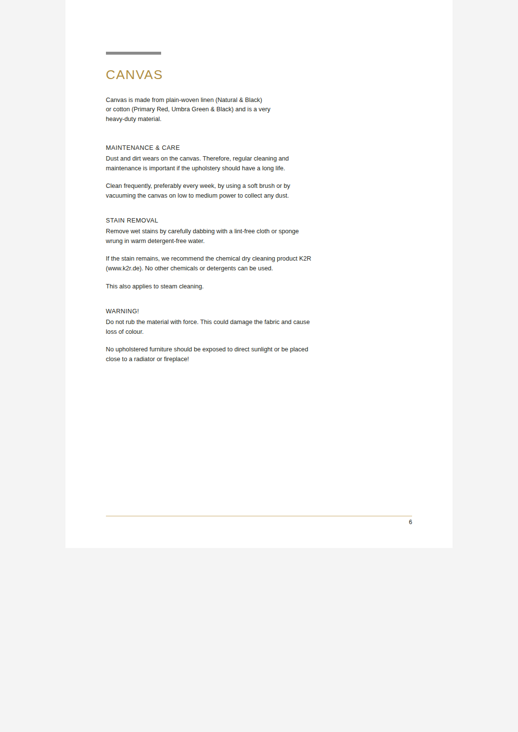CANVAS
Canvas is made from plain-woven linen (Natural & Black)
or cotton (Primary Red, Umbra Green & Black) and is a very
heavy-duty material.
MAINTENANCE & CARE
Dust and dirt wears on the canvas. Therefore, regular cleaning and maintenance is important if the upholstery should have a long life.
Clean frequently, preferably every week, by using a soft brush or by vacuuming the canvas on low to medium power to collect any dust.
STAIN REMOVAL
Remove wet stains by carefully dabbing with a lint-free cloth or sponge wrung in warm detergent-free water.
If the stain remains, we recommend the chemical dry cleaning product K2R (www.k2r.de). No other chemicals or detergents can be used.
This also applies to steam cleaning.
WARNING!
Do not rub the material with force. This could damage the fabric and cause loss of colour.
No upholstered furniture should be exposed to direct sunlight or be placed close to a radiator or fireplace!
6